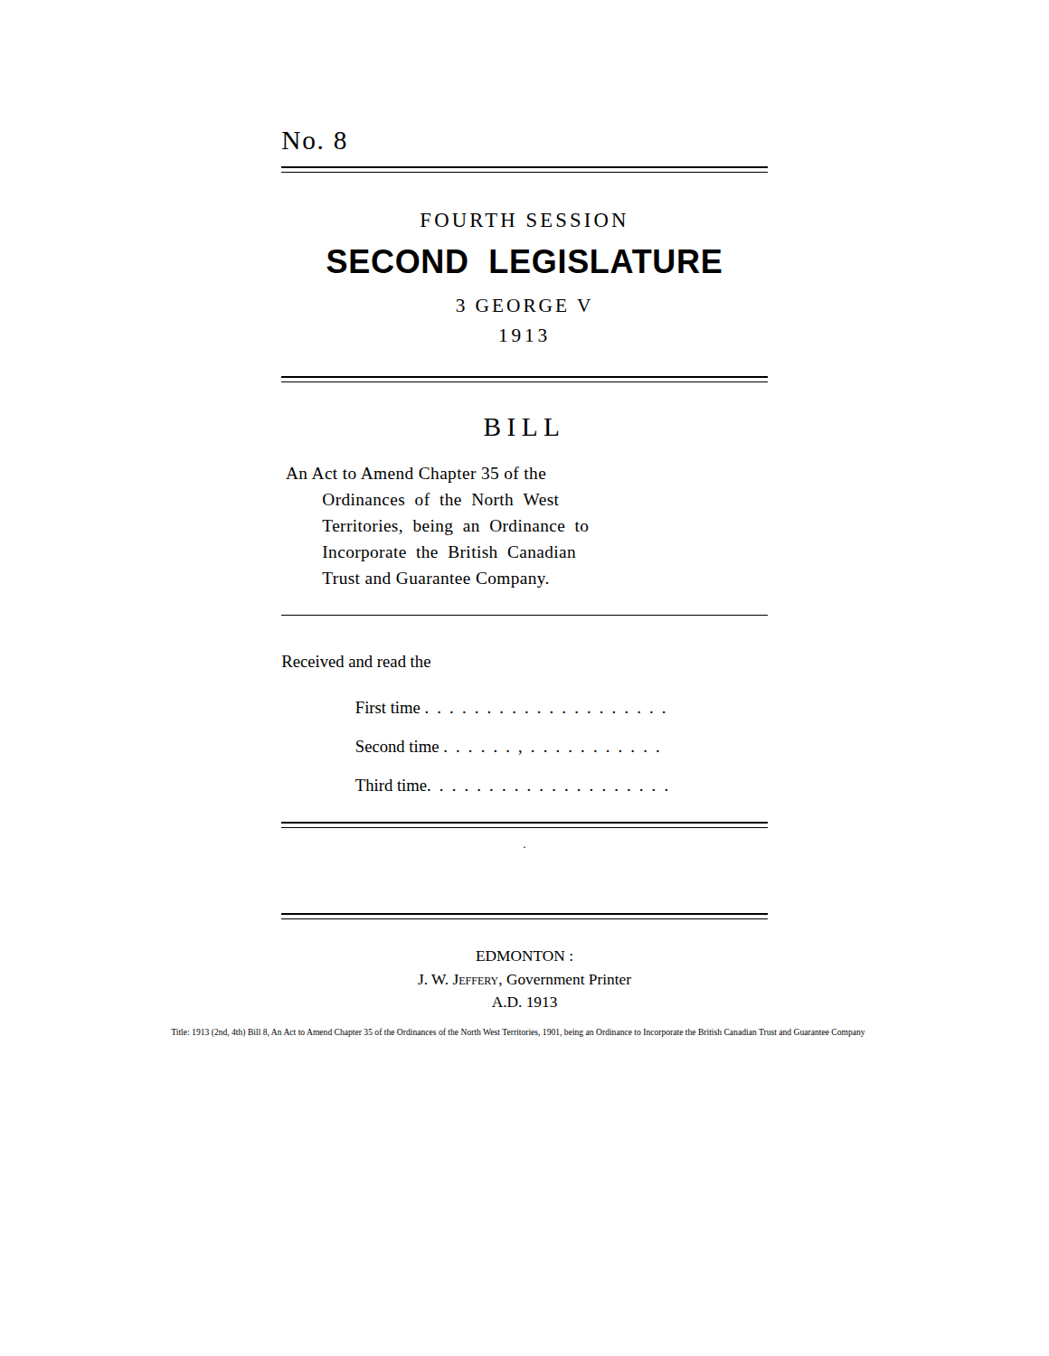No. 8
FOURTH SESSION
SECOND LEGISLATURE
3 GEORGE V
1913
BILL
An Act to Amend Chapter 35 of the Ordinances of the North West Territories, being an Ordinance to Incorporate the British Canadian Trust and Guarantee Company.
Received and read the
First time . . . . . . . . . . . . . . . . . . . .
Second time . . . . . . , . . . . . . . . . . .
Third time. . . . . . . . . . . . . . . . . . . .
.
EDMONTON :
J. W. Jeffery, Government Printer
A.D. 1913
Title: 1913 (2nd, 4th) Bill 8, An Act to Amend Chapter 35 of the Ordinances of the North West Territories, 1901, being an Ordinance to Incorporate the British Canadian Trust and Guarantee Company